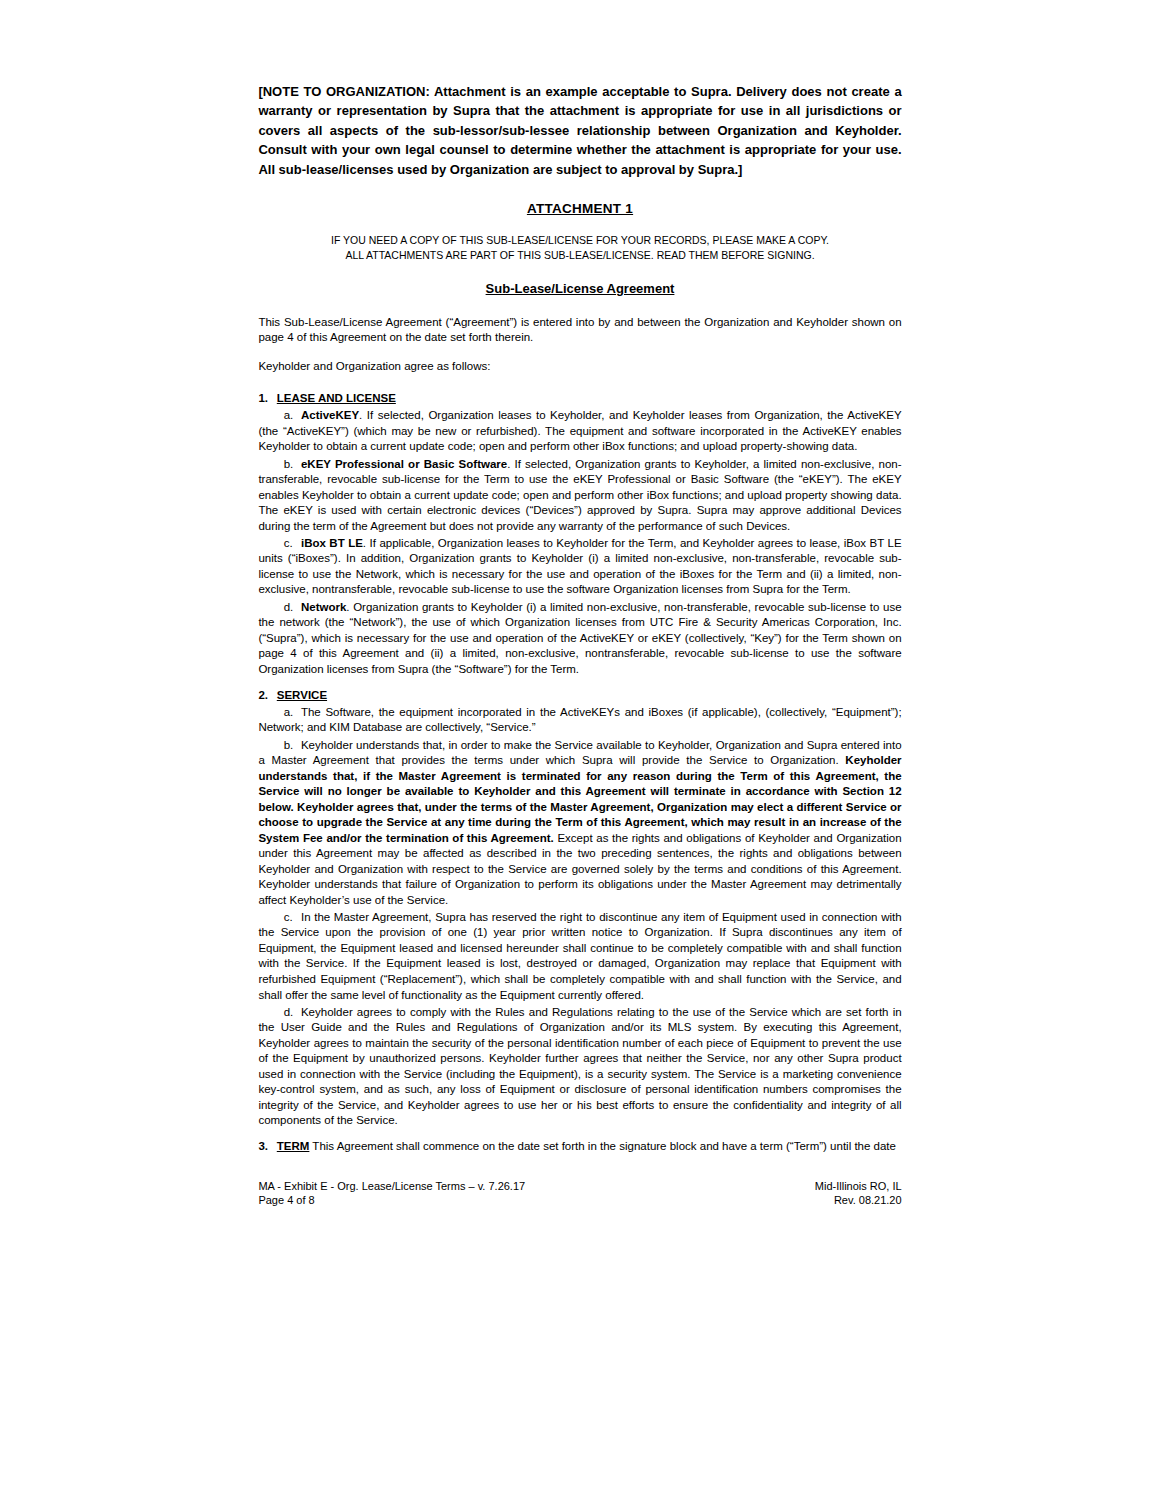[NOTE TO ORGANIZATION: Attachment is an example acceptable to Supra. Delivery does not create a warranty or representation by Supra that the attachment is appropriate for use in all jurisdictions or covers all aspects of the sub-lessor/sub-lessee relationship between Organization and Keyholder. Consult with your own legal counsel to determine whether the attachment is appropriate for your use. All sub-lease/licenses used by Organization are subject to approval by Supra.]
ATTACHMENT 1
IF YOU NEED A COPY OF THIS SUB-LEASE/LICENSE FOR YOUR RECORDS, PLEASE MAKE A COPY.
ALL ATTACHMENTS ARE PART OF THIS SUB-LEASE/LICENSE. READ THEM BEFORE SIGNING.
Sub-Lease/License Agreement
This Sub-Lease/License Agreement (“Agreement”) is entered into by and between the Organization and Keyholder shown on page 4 of this Agreement on the date set forth therein.
Keyholder and Organization agree as follows:
1. LEASE AND LICENSE
a. ActiveKEY. If selected, Organization leases to Keyholder, and Keyholder leases from Organization, the ActiveKEY (the “ActiveKEY”) (which may be new or refurbished). The equipment and software incorporated in the ActiveKEY enables Keyholder to obtain a current update code; open and perform other iBox functions; and upload property-showing data.
b. eKEY Professional or Basic Software. If selected, Organization grants to Keyholder, a limited non-exclusive, non-transferable, revocable sub-license for the Term to use the eKEY Professional or Basic Software (the “eKEY”). The eKEY enables Keyholder to obtain a current update code; open and perform other iBox functions; and upload property showing data. The eKEY is used with certain electronic devices (“Devices”) approved by Supra. Supra may approve additional Devices during the term of the Agreement but does not provide any warranty of the performance of such Devices.
c. iBox BT LE. If applicable, Organization leases to Keyholder for the Term, and Keyholder agrees to lease, iBox BT LE units (“iBoxes”). In addition, Organization grants to Keyholder (i) a limited non-exclusive, non-transferable, revocable sub-license to use the Network, which is necessary for the use and operation of the iBoxes for the Term and (ii) a limited, non-exclusive, nontransferable, revocable sub-license to use the software Organization licenses from Supra for the Term.
d. Network. Organization grants to Keyholder (i) a limited non-exclusive, non-transferable, revocable sub-license to use the network (the “Network”), the use of which Organization licenses from UTC Fire & Security Americas Corporation, Inc. (“Supra”), which is necessary for the use and operation of the ActiveKEY or eKEY (collectively, “Key”) for the Term shown on page 4 of this Agreement and (ii) a limited, non-exclusive, nontransferable, revocable sub-license to use the software Organization licenses from Supra (the “Software”) for the Term.
2. SERVICE
a. The Software, the equipment incorporated in the ActiveKEYs and iBoxes (if applicable), (collectively, “Equipment”); Network; and KIM Database are collectively, “Service.”
b. Keyholder understands that, in order to make the Service available to Keyholder, Organization and Supra entered into a Master Agreement that provides the terms under which Supra will provide the Service to Organization. Keyholder understands that, if the Master Agreement is terminated for any reason during the Term of this Agreement, the Service will no longer be available to Keyholder and this Agreement will terminate in accordance with Section 12 below. Keyholder agrees that, under the terms of the Master Agreement, Organization may elect a different Service or choose to upgrade the Service at any time during the Term of this Agreement, which may result in an increase of the System Fee and/or the termination of this Agreement. Except as the rights and obligations of Keyholder and Organization under this Agreement may be affected as described in the two preceding sentences, the rights and obligations between Keyholder and Organization with respect to the Service are governed solely by the terms and conditions of this Agreement. Keyholder understands that failure of Organization to perform its obligations under the Master Agreement may detrimentally affect Keyholder’s use of the Service.
c. In the Master Agreement, Supra has reserved the right to discontinue any item of Equipment used in connection with the Service upon the provision of one (1) year prior written notice to Organization. If Supra discontinues any item of Equipment, the Equipment leased and licensed hereunder shall continue to be completely compatible with and shall function with the Service. If the Equipment leased is lost, destroyed or damaged, Organization may replace that Equipment with refurbished Equipment (“Replacement”), which shall be completely compatible with and shall function with the Service, and shall offer the same level of functionality as the Equipment currently offered.
d. Keyholder agrees to comply with the Rules and Regulations relating to the use of the Service which are set forth in the User Guide and the Rules and Regulations of Organization and/or its MLS system. By executing this Agreement, Keyholder agrees to maintain the security of the personal identification number of each piece of Equipment to prevent the use of the Equipment by unauthorized persons. Keyholder further agrees that neither the Service, nor any other Supra product used in connection with the Service (including the Equipment), is a security system. The Service is a marketing convenience key-control system, and as such, any loss of Equipment or disclosure of personal identification numbers compromises the integrity of the Service, and Keyholder agrees to use her or his best efforts to ensure the confidentiality and integrity of all components of the Service.
3. TERM This Agreement shall commence on the date set forth in the signature block and have a term (“Term”) until the date
MA - Exhibit E - Org. Lease/License Terms – v. 7.26.17
Page 4 of 8
Mid-Illinois RO, IL
Rev. 08.21.20